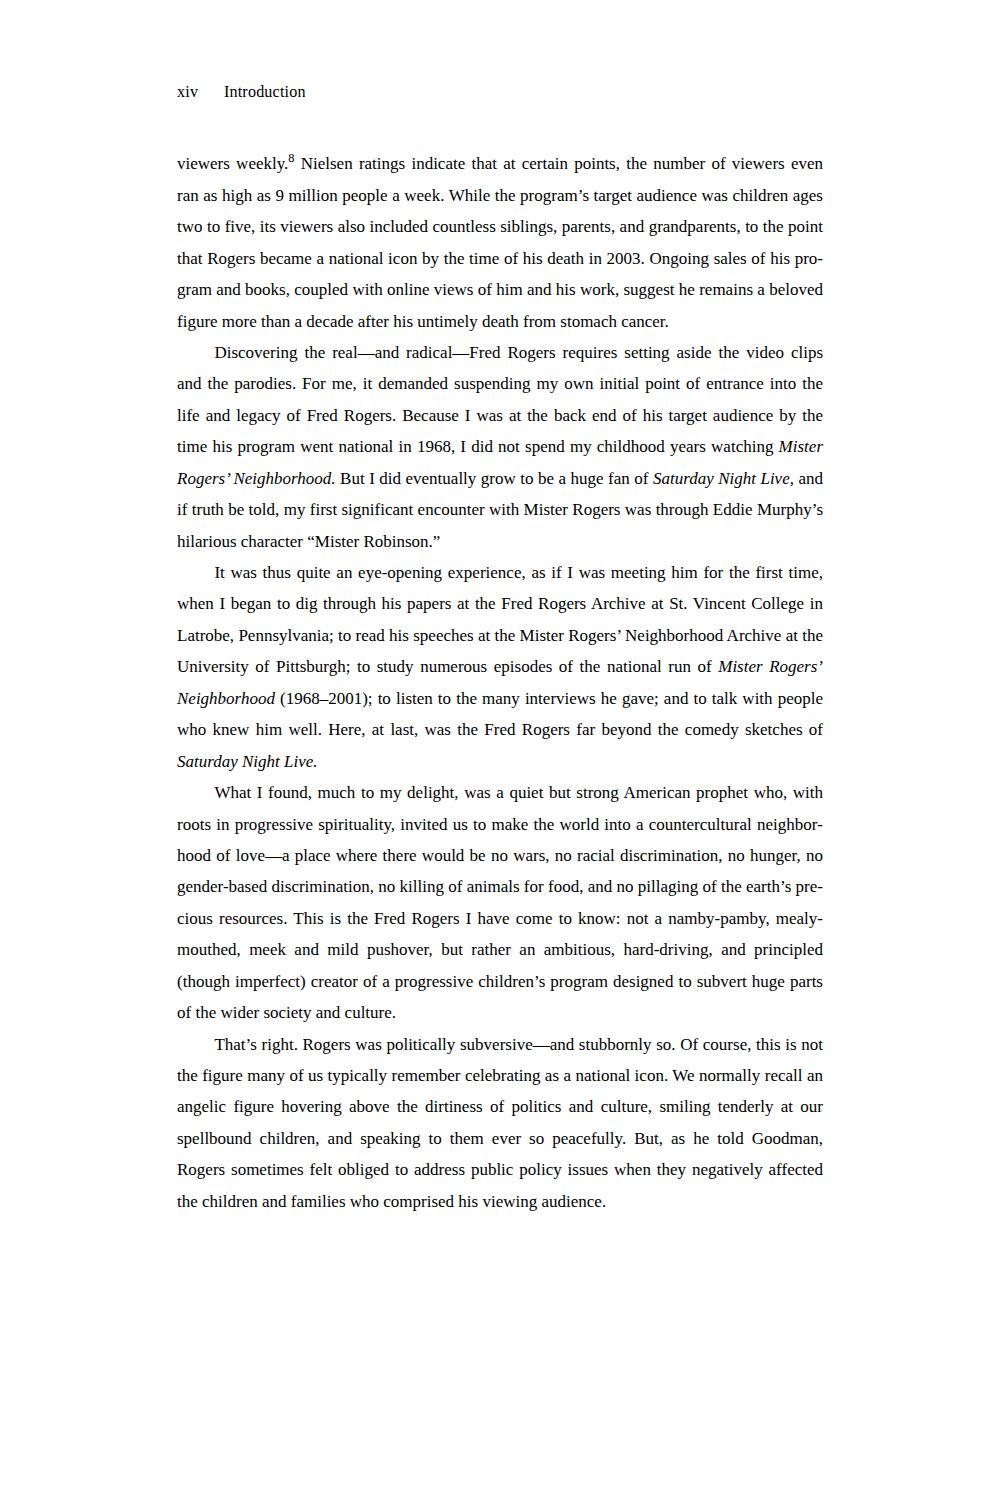xiv Introduction
viewers weekly.8 Nielsen ratings indicate that at certain points, the number of viewers even ran as high as 9 million people a week. While the program’s target audience was children ages two to five, its viewers also included countless siblings, parents, and grandparents, to the point that Rogers became a national icon by the time of his death in 2003. Ongoing sales of his program and books, coupled with online views of him and his work, suggest he remains a beloved figure more than a decade after his untimely death from stomach cancer.
Discovering the real—and radical—Fred Rogers requires setting aside the video clips and the parodies. For me, it demanded suspending my own initial point of entrance into the life and legacy of Fred Rogers. Because I was at the back end of his target audience by the time his program went national in 1968, I did not spend my childhood years watching Mister Rogers’ Neighborhood. But I did eventually grow to be a huge fan of Saturday Night Live, and if truth be told, my first significant encounter with Mister Rogers was through Eddie Murphy’s hilarious character “Mister Robinson.”
It was thus quite an eye-opening experience, as if I was meeting him for the first time, when I began to dig through his papers at the Fred Rogers Archive at St. Vincent College in Latrobe, Pennsylvania; to read his speeches at the Mister Rogers’ Neighborhood Archive at the University of Pittsburgh; to study numerous episodes of the national run of Mister Rogers’ Neighborhood (1968–2001); to listen to the many interviews he gave; and to talk with people who knew him well. Here, at last, was the Fred Rogers far beyond the comedy sketches of Saturday Night Live.
What I found, much to my delight, was a quiet but strong American prophet who, with roots in progressive spirituality, invited us to make the world into a countercultural neighborhood of love—a place where there would be no wars, no racial discrimination, no hunger, no gender-based discrimination, no killing of animals for food, and no pillaging of the earth’s precious resources. This is the Fred Rogers I have come to know: not a namby-pamby, mealy-mouthed, meek and mild pushover, but rather an ambitious, hard-driving, and principled (though imperfect) creator of a progressive children’s program designed to subvert huge parts of the wider society and culture.
That’s right. Rogers was politically subversive—and stubbornly so. Of course, this is not the figure many of us typically remember celebrating as a national icon. We normally recall an angelic figure hovering above the dirtiness of politics and culture, smiling tenderly at our spellbound children, and speaking to them ever so peacefully. But, as he told Goodman, Rogers sometimes felt obliged to address public policy issues when they negatively affected the children and families who comprised his viewing audience.